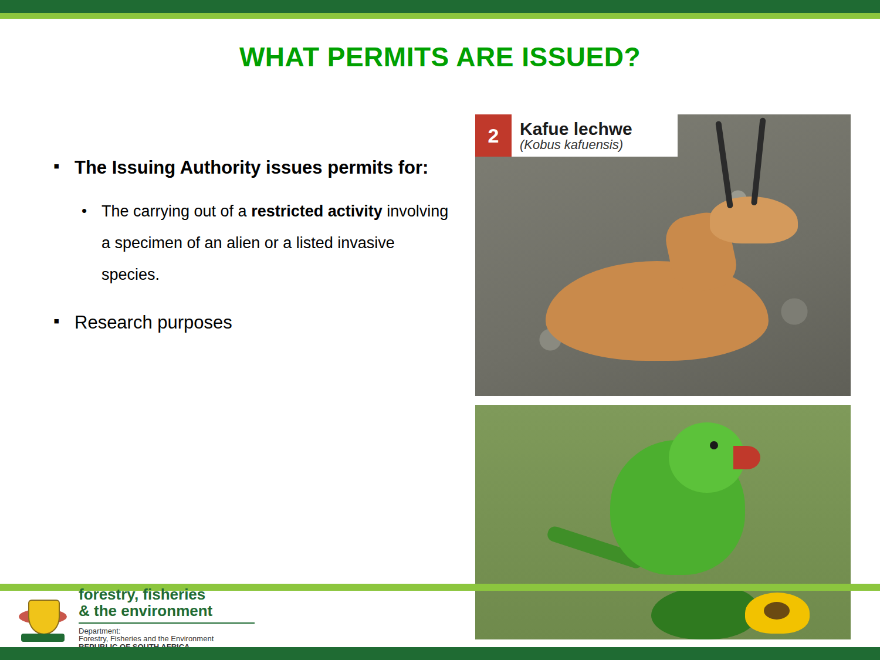WHAT PERMITS ARE ISSUED?
The Issuing Authority issues permits for:
The carrying out of a restricted activity involving a specimen of an alien or a listed invasive species.
Research purposes
2
Kafue lechwe
(Kobus kafuensis)
forestry, fisheries
& the environment
Department:
Forestry, Fisheries and the Environment
REPUBLIC OF SOUTH AFRICA